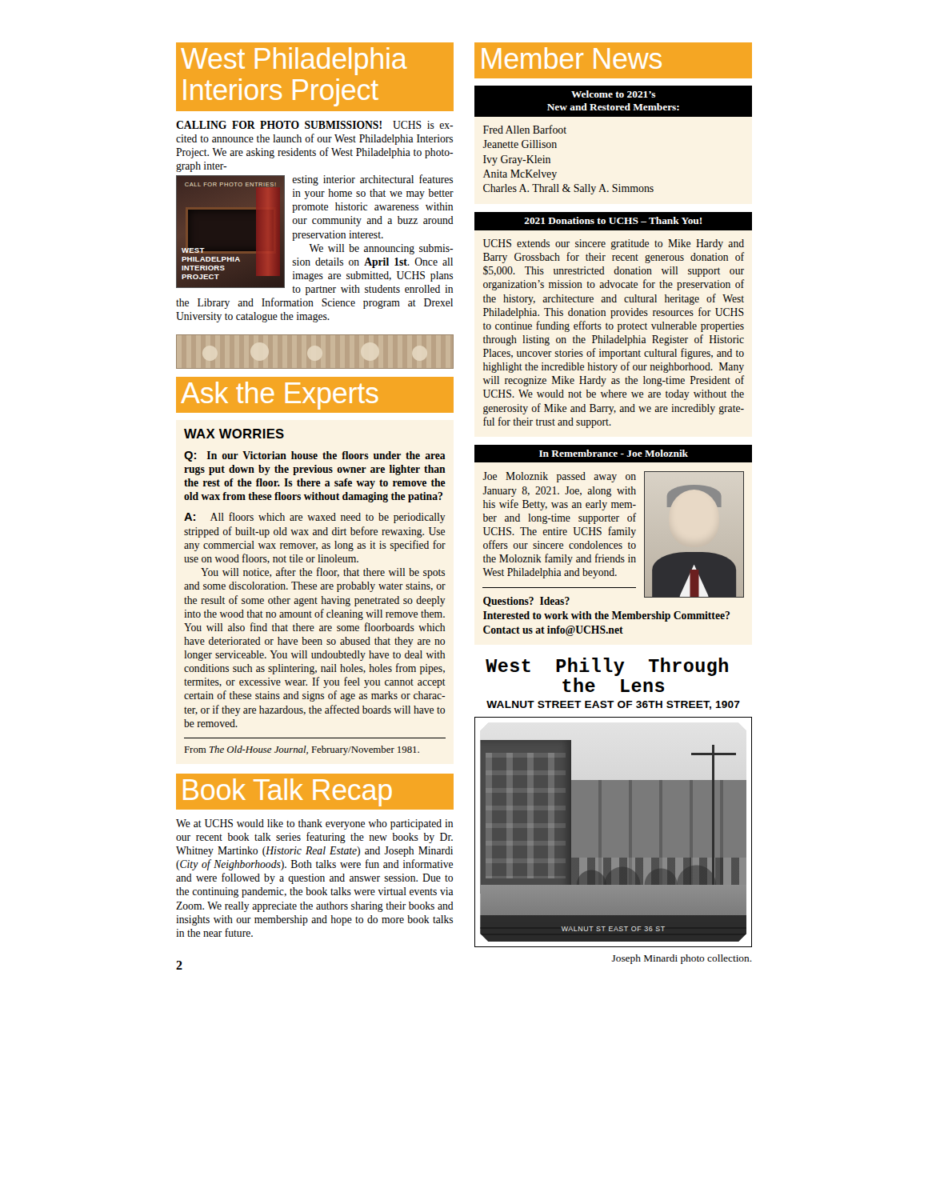West Philadelphia
Interiors Project
CALLING FOR PHOTO SUBMISSIONS! UCHS is excited to announce the launch of our West Philadelphia Interiors Project. We are asking residents of West Philadelphia to photograph inter-
Call for Photo Entries!
West
Philadelphia
Interiors
Project
esting interior architectural features in your home so that we may better promote historic awareness within our community and a buzz around preservation interest.
We will be announcing submission details on April 1st. Once all images are submitted, UCHS plans to partner with students enrolled in the Library and Information Science program at Drexel University to catalogue the images.
Ask the Experts
Wax Worries
Q: In our Victorian house the floors under the area rugs put down by the previous owner are lighter than the rest of the floor. Is there a safe way to remove the old wax from these floors without damaging the patina?
A: All floors which are waxed need to be periodically stripped of built-up old wax and dirt before rewaxing. Use any commercial wax remover, as long as it is specified for use on wood floors, not tile or linoleum.
You will notice, after the floor, that there will be spots and some discoloration. These are probably water stains, or the result of some other agent having penetrated so deeply into the wood that no amount of cleaning will remove them. You will also find that there are some floorboards which have deteriorated or have been so abused that they are no longer serviceable. You will undoubtedly have to deal with conditions such as splintering, nail holes, holes from pipes, termites, or excessive wear. If you feel you cannot accept certain of these stains and signs of age as marks or character, or if they are hazardous, the affected boards will have to be removed.
From The Old-House Journal, February/November 1981.
Book Talk Recap
We at UCHS would like to thank everyone who participated in our recent book talk series featuring the new books by Dr. Whitney Martinko (Historic Real Estate) and Joseph Minardi (City of Neighborhoods). Both talks were fun and informative and were followed by a question and answer session. Due to the continuing pandemic, the book talks were virtual events via Zoom. We really appreciate the authors sharing their books and insights with our membership and hope to do more book talks in the near future.
Member News
Welcome to 2021’s
New and Restored Members:
Fred Allen Barfoot
Jeanette Gillison
Ivy Gray-Klein
Anita McKelvey
Charles A. Thrall & Sally A. Simmons
2021 Donations to UCHS – Thank You!
UCHS extends our sincere gratitude to Mike Hardy and Barry Grossbach for their recent generous donation of $5,000. This unrestricted donation will support our organization’s mission to advocate for the preservation of the history, architecture and cultural heritage of West Philadelphia. This donation provides resources for UCHS to continue funding efforts to protect vulnerable properties through listing on the Philadelphia Register of Historic Places, uncover stories of important cultural figures, and to highlight the incredible history of our neighborhood. Many will recognize Mike Hardy as the long-time President of UCHS. We would not be where we are today without the generosity of Mike and Barry, and we are incredibly grateful for their trust and support.
In Remembrance - Joe Moloznik
Joe Moloznik passed away on January 8, 2021. Joe, along with his wife Betty, was an early member and long-time supporter of UCHS. The entire UCHS family offers our sincere condolences to the Moloznik family and friends in West Philadelphia and beyond.
Questions? Ideas?
Interested to work with the Membership Committee?
Contact us at info@UCHS.net
West Philly Through the Lens
Walnut Street east of 36th Street, 1907
Walnut St East of 36 St
Joseph Minardi photo collection.
2